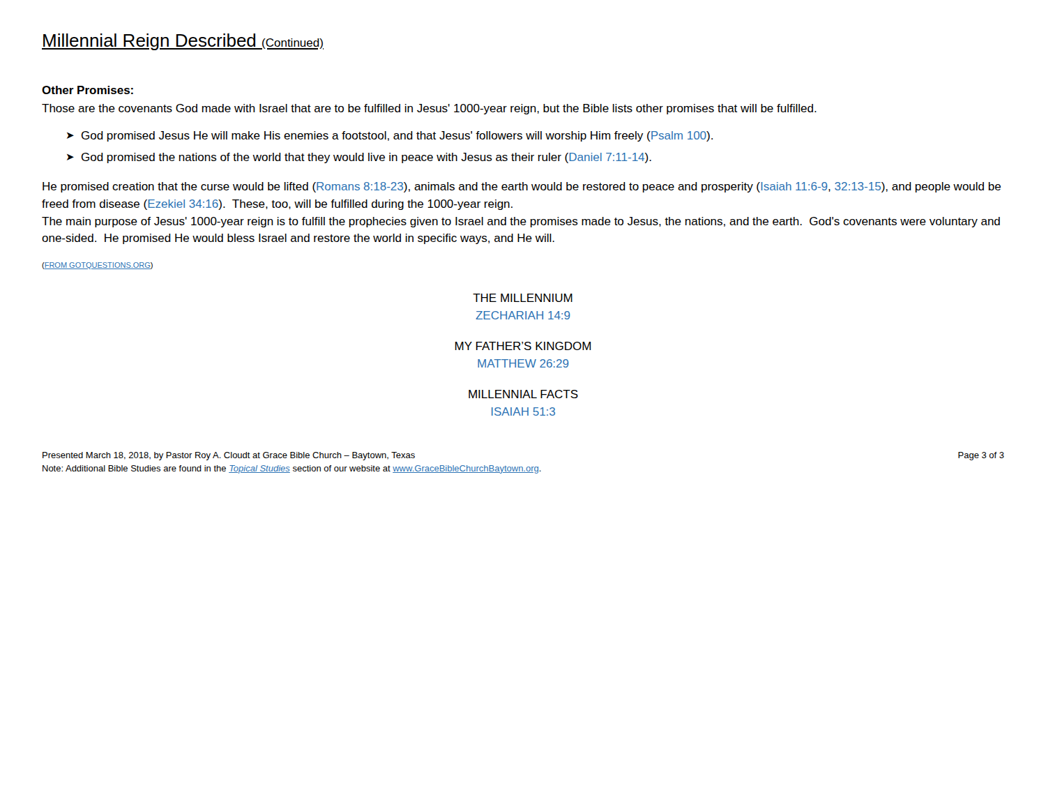Millennial Reign Described (Continued)
Other Promises:
Those are the covenants God made with Israel that are to be fulfilled in Jesus' 1000-year reign, but the Bible lists other promises that will be fulfilled.
God promised Jesus He will make His enemies a footstool, and that Jesus' followers will worship Him freely (Psalm 100).
God promised the nations of the world that they would live in peace with Jesus as their ruler (Daniel 7:11-14).
He promised creation that the curse would be lifted (Romans 8:18-23), animals and the earth would be restored to peace and prosperity (Isaiah 11:6-9, 32:13-15), and people would be freed from disease (Ezekiel 34:16). These, too, will be fulfilled during the 1000-year reign.
The main purpose of Jesus' 1000-year reign is to fulfill the prophecies given to Israel and the promises made to Jesus, the nations, and the earth. God's covenants were voluntary and one-sided. He promised He would bless Israel and restore the world in specific ways, and He will.
(FROM GOTQUESTIONS.ORG)
THE MILLENNIUM ZECHARIAH 14:9 MY FATHER’S KINGDOM MATTHEW 26:29 MILLENNIAL FACTS ISAIAH 51:3
Page 3 of 3 Presented March 18, 2018, by Pastor Roy A. Cloudt at Grace Bible Church – Baytown, Texas Note: Additional Bible Studies are found in the Topical Studies section of our website at www.GraceBibleChurchBaytown.org.